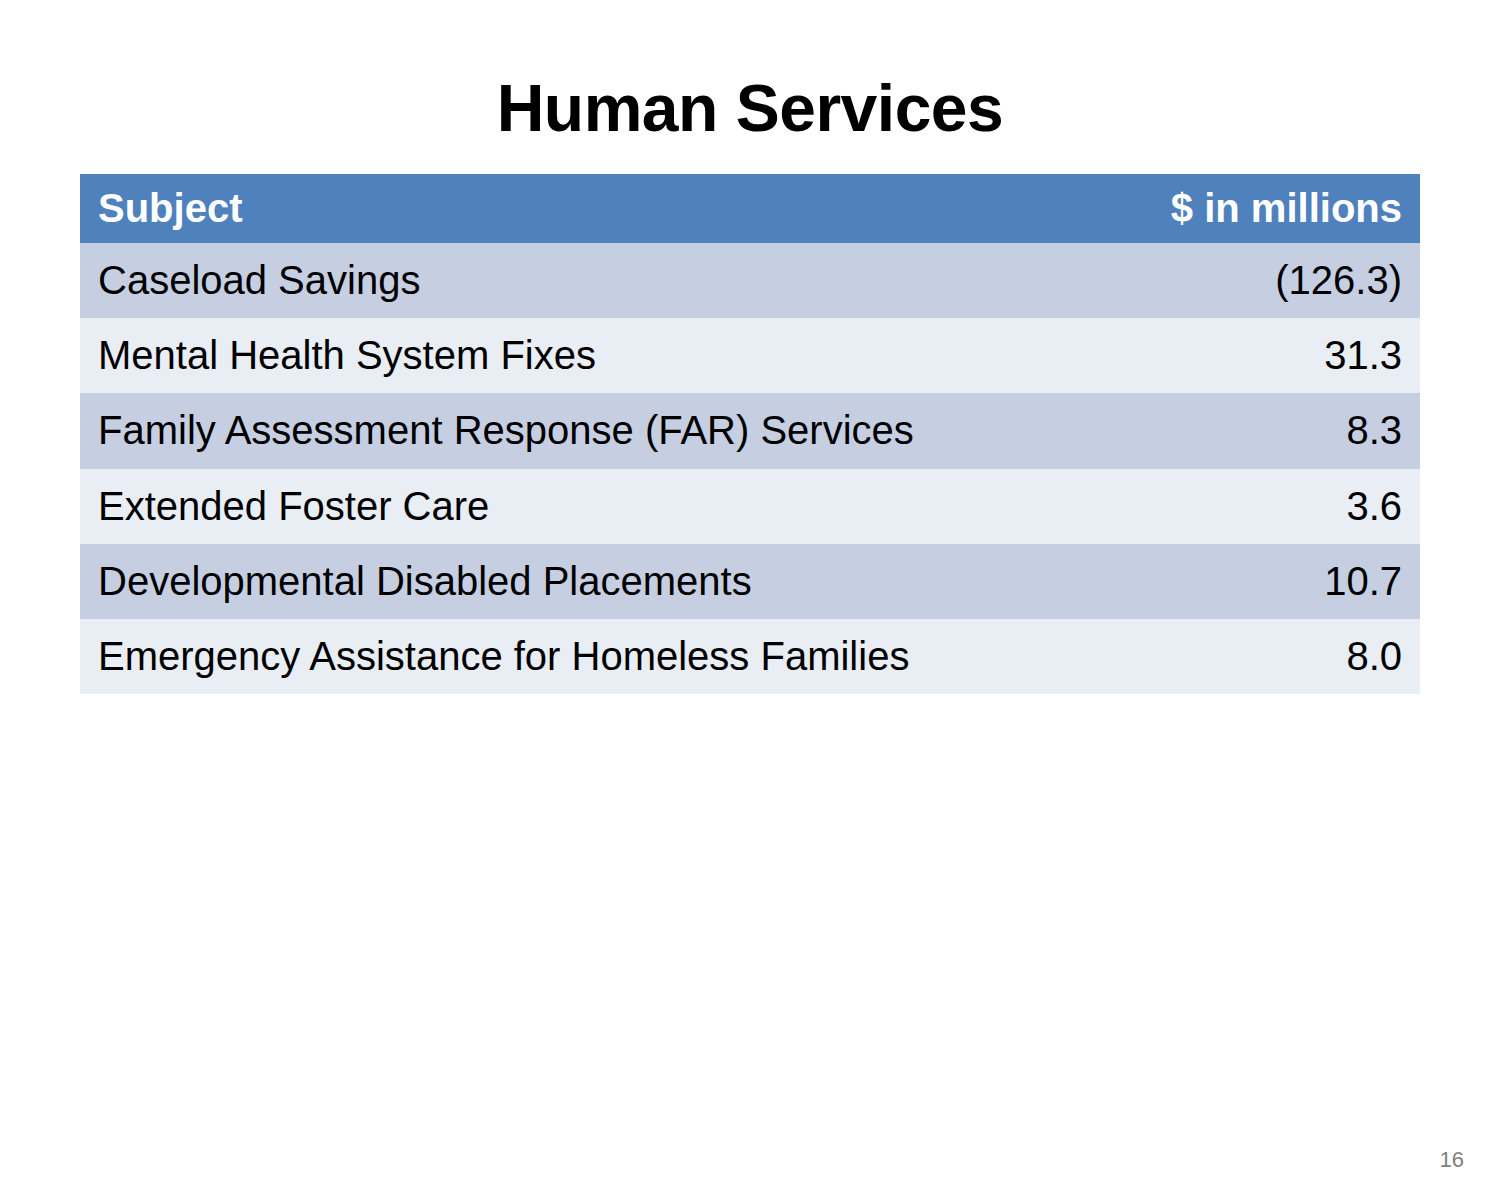Human Services
| Subject | $ in millions |
| --- | --- |
| Caseload Savings | (126.3) |
| Mental Health System Fixes | 31.3 |
| Family Assessment Response (FAR) Services | 8.3 |
| Extended Foster Care | 3.6 |
| Developmental Disabled Placements | 10.7 |
| Emergency Assistance for Homeless Families | 8.0 |
16